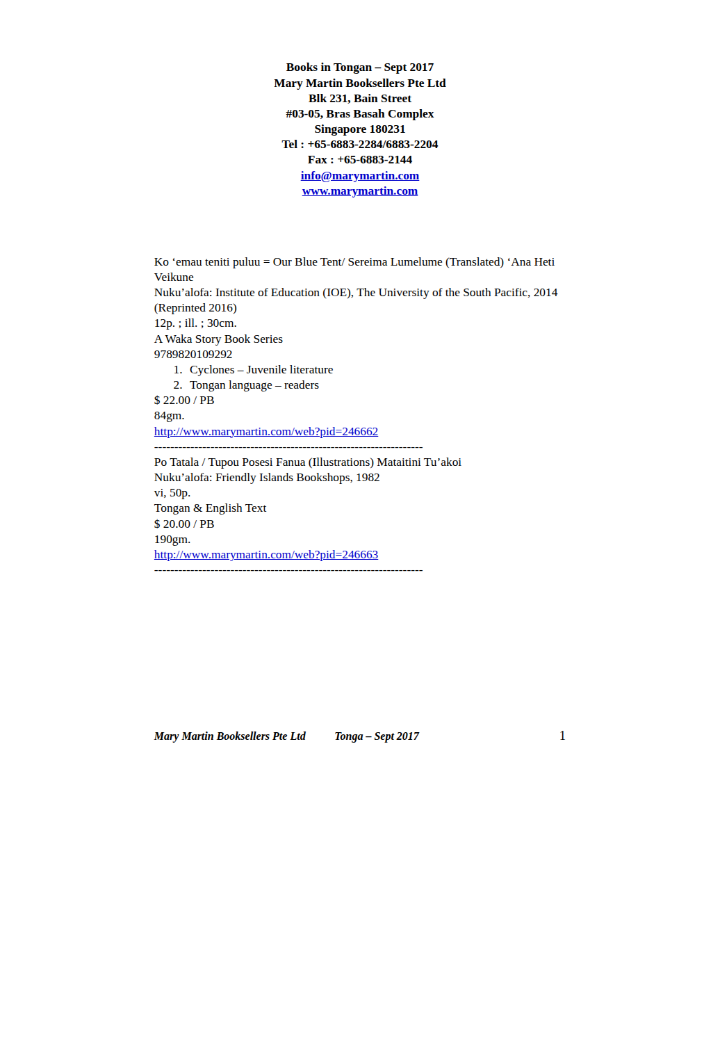Books in Tongan – Sept 2017
Mary Martin Booksellers Pte Ltd
Blk 231, Bain Street
#03-05, Bras Basah Complex
Singapore 180231
Tel : +65-6883-2284/6883-2204
Fax : +65-6883-2144
info@marymartin.com
www.marymartin.com
Ko ‘emau teniti puluu = Our Blue Tent/ Sereima Lumelume (Translated) ‘Ana Heti Veikune
Nuku’alofa: Institute of Education (IOE), The University of the South Pacific, 2014 (Reprinted 2016)
12p. ; ill. ; 30cm.
A Waka Story Book Series
9789820109292
Cyclones – Juvenile literature
Tongan language – readers
$ 22.00 / PB
84gm.
http://www.marymartin.com/web?pid=246662
-------------------------------------------------------------------
Po Tatala / Tupou Posesi Fanua (Illustrations) Mataitini Tu’akoi
Nuku’alofa: Friendly Islands Bookshops, 1982
vi, 50p.
Tongan & English Text
$ 20.00 / PB
190gm.
http://www.marymartin.com/web?pid=246663
-------------------------------------------------------------------
Mary Martin Booksellers Pte Ltd Tonga – Sept 2017 1